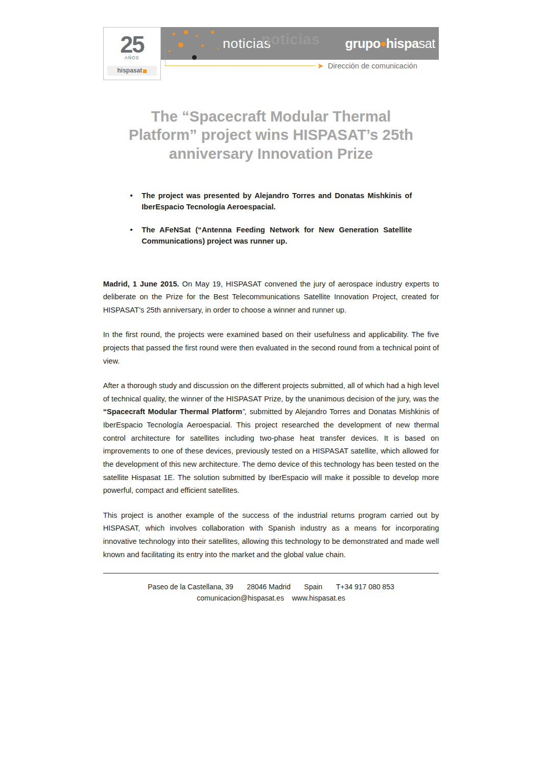25
AÑOS
hispasat
noticias
noticias
grupo hispasat
➤ Dirección de comunicación
The “Spacecraft Modular Thermal Platform” project wins HISPASAT’s 25th anniversary Innovation Prize
The project was presented by Alejandro Torres and Donatas Mishkinis of IberEspacio Tecnología Aeroespacial.
The AFeNSat (“Antenna Feeding Network for New Generation Satellite Communications) project was runner up.
Madrid, 1 June 2015. On May 19, HISPASAT convened the jury of aerospace industry experts to deliberate on the Prize for the Best Telecommunications Satellite Innovation Project, created for HISPASAT’s 25th anniversary, in order to choose a winner and runner up.
In the first round, the projects were examined based on their usefulness and applicability. The five projects that passed the first round were then evaluated in the second round from a technical point of view.
After a thorough study and discussion on the different projects submitted, all of which had a high level of technical quality, the winner of the HISPASAT Prize, by the unanimous decision of the jury, was the “Spacecraft Modular Thermal Platform”, submitted by Alejandro Torres and Donatas Mishkinis of IberEspacio Tecnología Aeroespacial. This project researched the development of new thermal control architecture for satellites including two-phase heat transfer devices. It is based on improvements to one of these devices, previously tested on a HISPASAT satellite, which allowed for the development of this new architecture. The demo device of this technology has been tested on the satellite Hispasat 1E. The solution submitted by IberEspacio will make it possible to develop more powerful, compact and efficient satellites.
This project is another example of the success of the industrial returns program carried out by HISPASAT, which involves collaboration with Spanish industry as a means for incorporating innovative technology into their satellites, allowing this technology to be demonstrated and made well known and facilitating its entry into the market and the global value chain.
Paseo de la Castellana, 39 28046 Madrid Spain T+34 917 080 853
comunicacion@hispasat.es www.hispasat.es